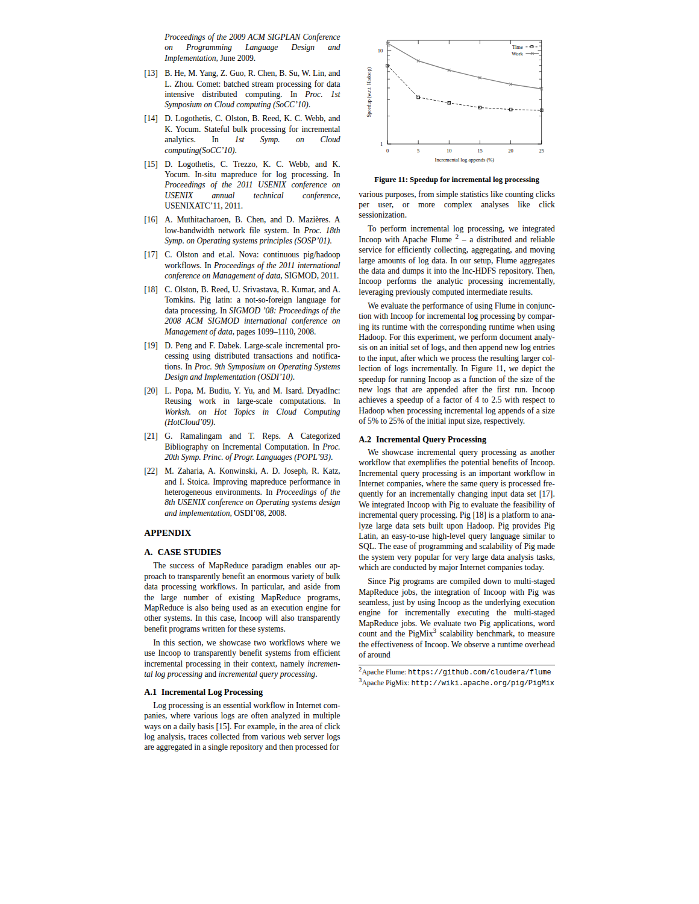Proceedings of the 2009 ACM SIGPLAN Conference on Programming Language Design and Implementation, June 2009.
[13] B. He, M. Yang, Z. Guo, R. Chen, B. Su, W. Lin, and L. Zhou. Comet: batched stream processing for data intensive distributed computing. In Proc. 1st Symposium on Cloud computing (SoCC’10).
[14] D. Logothetis, C. Olston, B. Reed, K. C. Webb, and K. Yocum. Stateful bulk processing for incremental analytics. In 1st Symp. on Cloud computing(SoCC’10).
[15] D. Logothetis, C. Trezzo, K. C. Webb, and K. Yocum. In-situ mapreduce for log processing. In Proceedings of the 2011 USENIX conference on USENIX annual technical conference, USENIXATC’11, 2011.
[16] A. Muthitacharoen, B. Chen, and D. Mazières. A low-bandwidth network file system. In Proc. 18th Symp. on Operating systems principles (SOSP’01).
[17] C. Olston and et.al. Nova: continuous pig/hadoop workflows. In Proceedings of the 2011 international conference on Management of data, SIGMOD, 2011.
[18] C. Olston, B. Reed, U. Srivastava, R. Kumar, and A. Tomkins. Pig latin: a not-so-foreign language for data processing. In SIGMOD ’08: Proceedings of the 2008 ACM SIGMOD international conference on Management of data, pages 1099–1110, 2008.
[19] D. Peng and F. Dabek. Large-scale incremental processing using distributed transactions and notifications. In Proc. 9th Symposium on Operating Systems Design and Implementation (OSDI’10).
[20] L. Popa, M. Budiu, Y. Yu, and M. Isard. DryadInc: Reusing work in large-scale computations. In Worksh. on Hot Topics in Cloud Computing (HotCloud’09).
[21] G. Ramalingam and T. Reps. A Categorized Bibliography on Incremental Computation. In Proc. 20th Symp. Princ. of Progr. Languages (POPL’93).
[22] M. Zaharia, A. Konwinski, A. D. Joseph, R. Katz, and I. Stoica. Improving mapreduce performance in heterogeneous environments. In Proceedings of the 8th USENIX conference on Operating systems design and implementation, OSDI’08, 2008.
APPENDIX
A. CASE STUDIES
The success of MapReduce paradigm enables our approach to transparently benefit an enormous variety of bulk data processing workflows. In particular, and aside from the large number of existing MapReduce programs, MapReduce is also being used as an execution engine for other systems. In this case, Incoop will also transparently benefit programs written for these systems.
In this section, we showcase two workflows where we use Incoop to transparently benefit systems from efficient incremental processing in their context, namely incremental log processing and incremental query processing.
A.1 Incremental Log Processing
Log processing is an essential workflow in Internet companies, where various logs are often analyzed in multiple ways on a daily basis [15]. For example, in the area of click log analysis, traces collected from various web server logs are aggregated in a single repository and then processed for
10 1 0 5 10 15 20 25 Incremental log appends (%) Speedup (w.r.t. Hadoop) Time Work
Figure 11: Speedup for incremental log processing
various purposes, from simple statistics like counting clicks per user, or more complex analyses like click sessionization.
To perform incremental log processing, we integrated Incoop with Apache Flume 2 – a distributed and reliable service for efficiently collecting, aggregating, and moving large amounts of log data. In our setup, Flume aggregates the data and dumps it into the Inc-HDFS repository. Then, Incoop performs the analytic processing incrementally, leveraging previously computed intermediate results.
We evaluate the performance of using Flume in conjunction with Incoop for incremental log processing by comparing its runtime with the corresponding runtime when using Hadoop. For this experiment, we perform document analysis on an initial set of logs, and then append new log entries to the input, after which we process the resulting larger collection of logs incrementally. In Figure 11, we depict the speedup for running Incoop as a function of the size of the new logs that are appended after the first run. Incoop achieves a speedup of a factor of 4 to 2.5 with respect to Hadoop when processing incremental log appends of a size of 5% to 25% of the initial input size, respectively.
A.2 Incremental Query Processing
We showcase incremental query processing as another workflow that exemplifies the potential benefits of Incoop. Incremental query processing is an important workflow in Internet companies, where the same query is processed frequently for an incrementally changing input data set [17]. We integrated Incoop with Pig to evaluate the feasibility of incremental query processing. Pig [18] is a platform to analyze large data sets built upon Hadoop. Pig provides Pig Latin, an easy-to-use high-level query language similar to SQL. The ease of programming and scalability of Pig made the system very popular for very large data analysis tasks, which are conducted by major Internet companies today.
Since Pig programs are compiled down to multi-staged MapReduce jobs, the integration of Incoop with Pig was seamless, just by using Incoop as the underlying execution engine for incrementally executing the multi-staged MapReduce jobs. We evaluate two Pig applications, word count and the PigMix3 scalability benchmark, to measure the effectiveness of Incoop. We observe a runtime overhead of around
2Apache Flume: https://github.com/cloudera/flume
3Apache PigMix: http://wiki.apache.org/pig/PigMix